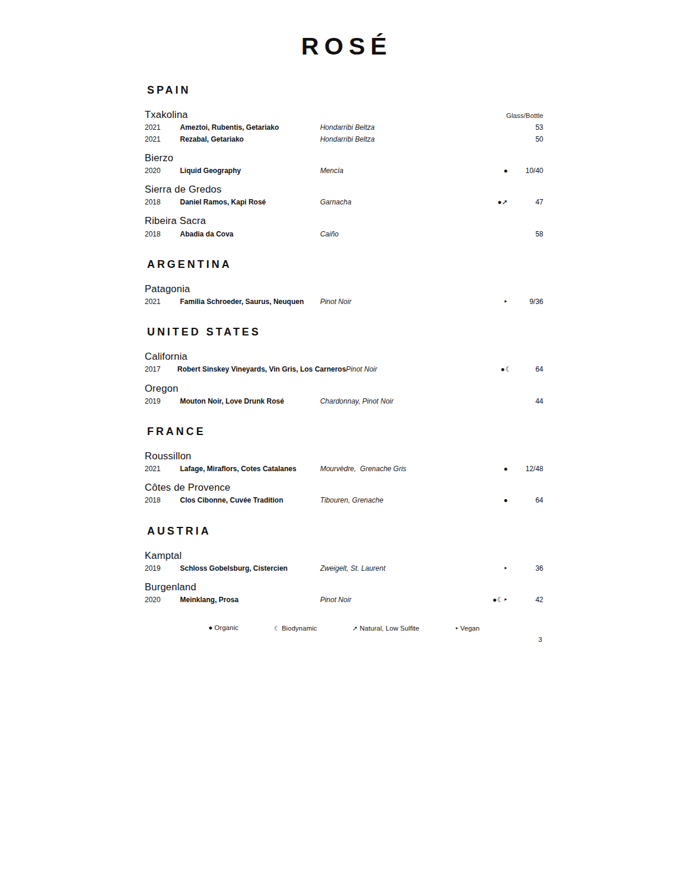ROSÉ
SPAIN
Txakolina
Glass/Bottle
| 2021 | Ameztoi, Rubentis, Getariako | Hondarribi Beltza | | 53 |
| 2021 | Rezabal, Getariako | Hondarribi Beltza | | 50 |
Bierzo
| 2020 | Liquid Geography | Mencía | ● | 10/40 |
Sierra de Gredos
| 2018 | Daniel Ramos, Kapi Rosé | Garnacha | ●➚ | 47 |
Ribeira Sacra
| 2018 | Abadia da Cova | Caiño | | 58 |
ARGENTINA
Patagonia
| 2021 | Familia Schroeder, Saurus, Neuquen | Pinot Noir | ‣ | 9/36 |
UNITED STATES
California
| 2017 | Robert Sinskey Vineyards, Vin Gris, Los Carneros | Pinot Noir | ●☾ | 64 |
Oregon
| 2019 | Mouton Noir, Love Drunk Rosé | Chardonnay, Pinot Noir | | 44 |
FRANCE
Roussillon
| 2021 | Lafage, Miraflors, Cotes Catalanes | Mourvèdre, Grenache Gris | ● | 12/48 |
Côtes de Provence
| 2018 | Clos Cibonne, Cuvée Tradition | Tibouren, Grenache | ● | 64 |
AUSTRIA
Kamptal
| 2019 | Schloss Gobelsburg, Cistercien | Zweigelt, St. Laurent | ‣ | 36 |
Burgenland
| 2020 | Meinklang, Prosa | Pinot Noir | ●☾‣ | 42 |
● Organic ☾ Biodynamic ➚ Natural, Low Sulfite ‣ Vegan
3